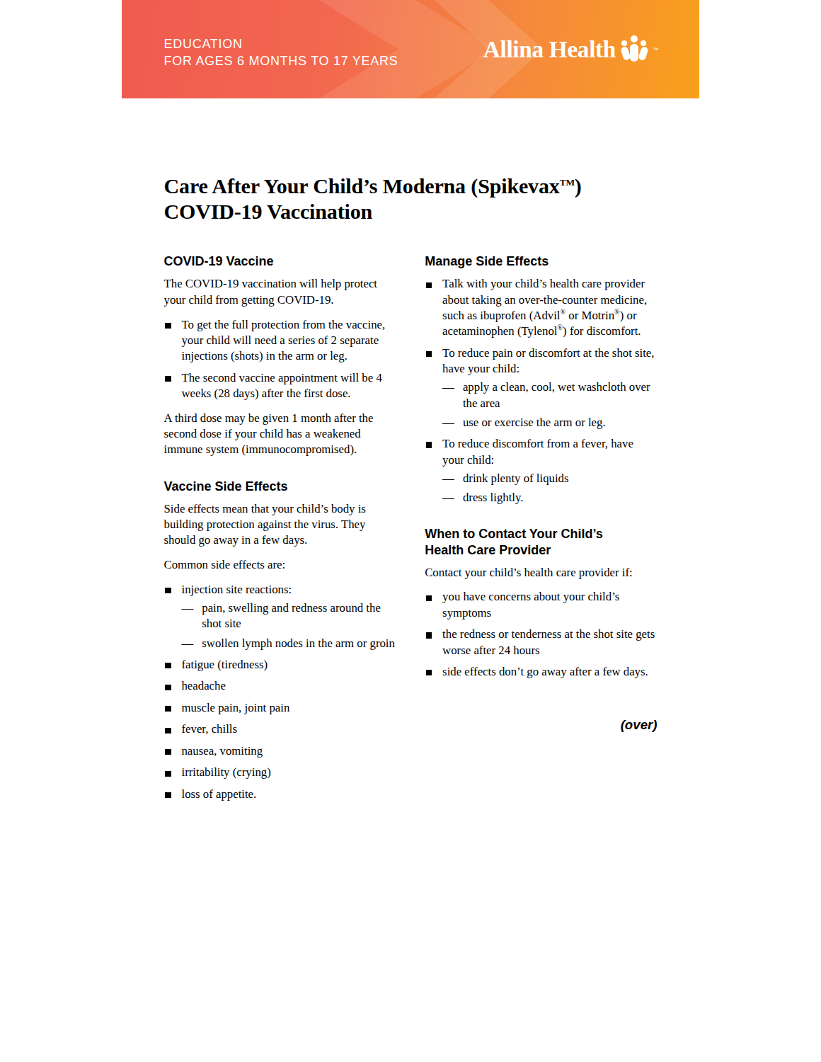EDUCATION
FOR AGES 6 MONTHS TO 17 YEARS
Allina Health ™
Care After Your Child’s Moderna (SpikevaxTM)
COVID-19 Vaccination
COVID-19 Vaccine
The COVID-19 vaccination will help protect your child from getting COVID-19.
To get the full protection from the vaccine, your child will need a series of 2 separate injections (shots) in the arm or leg.
The second vaccine appointment will be 4 weeks (28 days) after the first dose.
A third dose may be given 1 month after the second dose if your child has a weakened immune system (immunocompromised).
Vaccine Side Effects
Side effects mean that your child’s body is building protection against the virus. They should go away in a few days.
Common side effects are:
injection site reactions:
pain, swelling and redness around the shot site
swollen lymph nodes in the arm or groin
fatigue (tiredness)
headache
muscle pain, joint pain
fever, chills
nausea, vomiting
irritability (crying)
loss of appetite.
Manage Side Effects
Talk with your child’s health care provider about taking an over-the-counter medicine, such as ibuprofen (Advil® or Motrin®) or acetaminophen (Tylenol®) for discomfort.
To reduce pain or discomfort at the shot site, have your child:
apply a clean, cool, wet washcloth over the area
use or exercise the arm or leg.
To reduce discomfort from a fever, have your child:
drink plenty of liquids
dress lightly.
When to Contact Your Child’s
Health Care Provider
Contact your child’s health care provider if:
you have concerns about your child’s symptoms
the redness or tenderness at the shot site gets worse after 24 hours
side effects don’t go away after a few days.
(over)